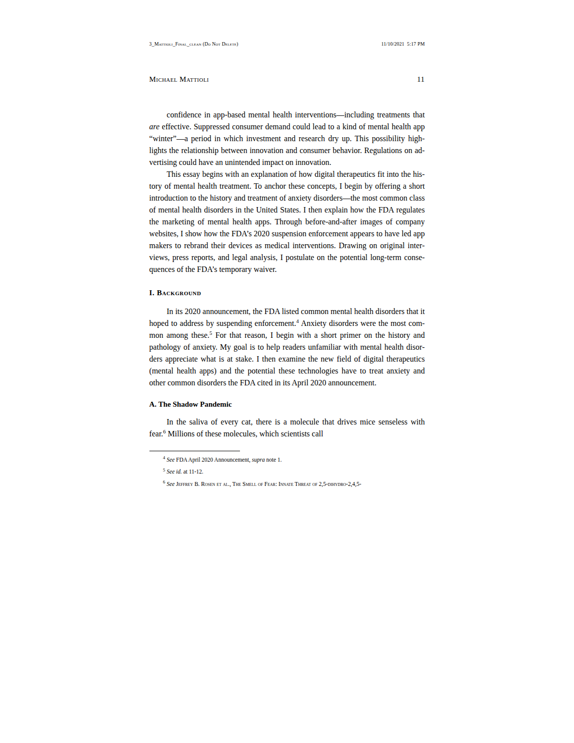3_Mattioli_Final_clean (Do Not Delete) 11/10/2021 5:17 PM
Michael Mattioli 11
confidence in app-based mental health interventions—including treatments that are effective. Suppressed consumer demand could lead to a kind of mental health app “winter”—a period in which investment and research dry up. This possibility highlights the relationship between innovation and consumer behavior. Regulations on advertising could have an unintended impact on innovation.
This essay begins with an explanation of how digital therapeutics fit into the history of mental health treatment. To anchor these concepts, I begin by offering a short introduction to the history and treatment of anxiety disorders—the most common class of mental health disorders in the United States. I then explain how the FDA regulates the marketing of mental health apps. Through before-and-after images of company websites, I show how the FDA’s 2020 suspension enforcement appears to have led app makers to rebrand their devices as medical interventions. Drawing on original interviews, press reports, and legal analysis, I postulate on the potential long-term consequences of the FDA’s temporary waiver.
I. Background
In its 2020 announcement, the FDA listed common mental health disorders that it hoped to address by suspending enforcement.4 Anxiety disorders were the most common among these.5 For that reason, I begin with a short primer on the history and pathology of anxiety. My goal is to help readers unfamiliar with mental health disorders appreciate what is at stake. I then examine the new field of digital therapeutics (mental health apps) and the potential these technologies have to treat anxiety and other common disorders the FDA cited in its April 2020 announcement.
A. The Shadow Pandemic
In the saliva of every cat, there is a molecule that drives mice senseless with fear.6 Millions of these molecules, which scientists call
4See FDA April 2020 Announcement, supra note 1.
5See id. at 11-12.
6See Jeffrey B. Rosen et al., The Smell of Fear: Innate Threat of 2,5-dihydro-2,4,5-